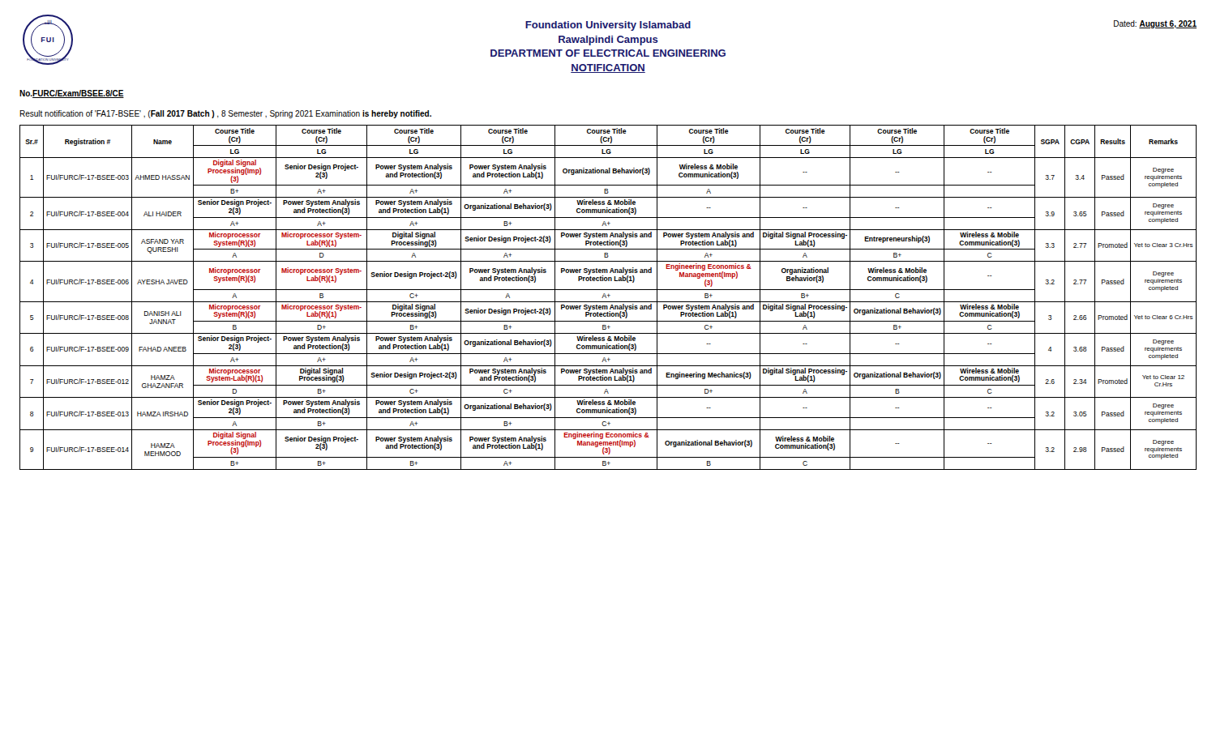الله
FUI
FOUNDATION UNIVERSITY
Foundation University Islamabad
Rawalpindi Campus
DEPARTMENT OF ELECTRICAL ENGINEERING
NOTIFICATION
Dated: August 6, 2021
No.FURC/Exam/BSEE.8/CE
Result notification of 'FA17-BSEE' , (Fall 2017 Batch ) , 8 Semester , Spring 2021 Examination is hereby notified.
| Sr.# | Registration # | Name | Course Title (Cr) | Course Title (Cr) | Course Title (Cr) | Course Title (Cr) | Course Title (Cr) | Course Title (Cr) | Course Title (Cr) | Course Title (Cr) | Course Title (Cr) | SGPA | CGPA | Results | Remarks |
| --- | --- | --- | --- | --- | --- | --- | --- | --- | --- | --- | --- | --- | --- | --- | --- |
| LG | LG | LG | LG | LG | LG | LG | LG | LG |
| 1 | FUI/FURC/F-17-BSEE-003 | AHMED HASSAN | Digital Signal Processing(Imp) (3) | Senior Design Project-2(3) | Power System Analysis and Protection(3) | Power System Analysis and Protection Lab(1) | Organizational Behavior(3) | Wireless & Mobile Communication(3) | -- | -- | -- | 3.7 | 3.4 | Passed | Degree requirements completed |
| B+ | A+ | A+ | A+ | B | A | | | |
| 2 | FUI/FURC/F-17-BSEE-004 | ALI HAIDER | Senior Design Project-2(3) | Power System Analysis and Protection(3) | Power System Analysis and Protection Lab(1) | Organizational Behavior(3) | Wireless & Mobile Communication(3) | -- | -- | -- | -- | 3.9 | 3.65 | Passed | Degree requirements completed |
| A+ | A+ | A+ | B+ | A+ | | | | |
| 3 | FUI/FURC/F-17-BSEE-005 | ASFAND YAR QURESHI | Microprocessor System(R)(3) | Microprocessor System-Lab(R)(1) | Digital Signal Processing(3) | Senior Design Project-2(3) | Power System Analysis and Protection(3) | Power System Analysis and Protection Lab(1) | Digital Signal Processing-Lab(1) | Entrepreneurship(3) | Wireless & Mobile Communication(3) | 3.3 | 2.77 | Promoted | Yet to Clear 3 Cr.Hrs |
| A | D | A | A+ | B | A+ | A | B+ | C |
| 4 | FUI/FURC/F-17-BSEE-006 | AYESHA JAVED | Microprocessor System(R)(3) | Microprocessor System-Lab(R)(1) | Senior Design Project-2(3) | Power System Analysis and Protection(3) | Power System Analysis and Protection Lab(1) | Engineering Economics & Management(Imp) (3) | Organizational Behavior(3) | Wireless & Mobile Communication(3) | -- | 3.2 | 2.77 | Passed | Degree requirements completed |
| A | B | C+ | A | A+ | B+ | B+ | C | |
| 5 | FUI/FURC/F-17-BSEE-008 | DANISH ALI JANNAT | Microprocessor System(R)(3) | Microprocessor System-Lab(R)(1) | Digital Signal Processing(3) | Senior Design Project-2(3) | Power System Analysis and Protection(3) | Power System Analysis and Protection Lab(1) | Digital Signal Processing-Lab(1) | Organizational Behavior(3) | Wireless & Mobile Communication(3) | 3 | 2.66 | Promoted | Yet to Clear 6 Cr.Hrs |
| B | D+ | B+ | B+ | B+ | C+ | A | B+ | C |
| 6 | FUI/FURC/F-17-BSEE-009 | FAHAD ANEEB | Senior Design Project-2(3) | Power System Analysis and Protection(3) | Power System Analysis and Protection Lab(1) | Organizational Behavior(3) | Wireless & Mobile Communication(3) | -- | -- | -- | -- | 4 | 3.68 | Passed | Degree requirements completed |
| A+ | A+ | A+ | A+ | A+ | | | | |
| 7 | FUI/FURC/F-17-BSEE-012 | HAMZA GHAZANFAR | Microprocessor System-Lab(R)(1) | Digital Signal Processing(3) | Senior Design Project-2(3) | Power System Analysis and Protection(3) | Power System Analysis and Protection Lab(1) | Engineering Mechanics(3) | Digital Signal Processing-Lab(1) | Organizational Behavior(3) | Wireless & Mobile Communication(3) | 2.6 | 2.34 | Promoted | Yet to Clear 12 Cr.Hrs |
| D | B+ | C+ | C+ | A | D+ | A | B | C |
| 8 | FUI/FURC/F-17-BSEE-013 | HAMZA IRSHAD | Senior Design Project-2(3) | Power System Analysis and Protection(3) | Power System Analysis and Protection Lab(1) | Organizational Behavior(3) | Wireless & Mobile Communication(3) | -- | -- | -- | -- | 3.2 | 3.05 | Passed | Degree requirements completed |
| A | B+ | A+ | B+ | C+ | | | | |
| 9 | FUI/FURC/F-17-BSEE-014 | HAMZA MEHMOOD | Digital Signal Processing(Imp) (3) | Senior Design Project-2(3) | Power System Analysis and Protection(3) | Power System Analysis and Protection Lab(1) | Engineering Economics & Management(Imp) (3) | Organizational Behavior(3) | Wireless & Mobile Communication(3) | -- | -- | 3.2 | 2.98 | Passed | Degree requirements completed |
| B+ | B+ | B+ | A+ | B+ | B | C | | |